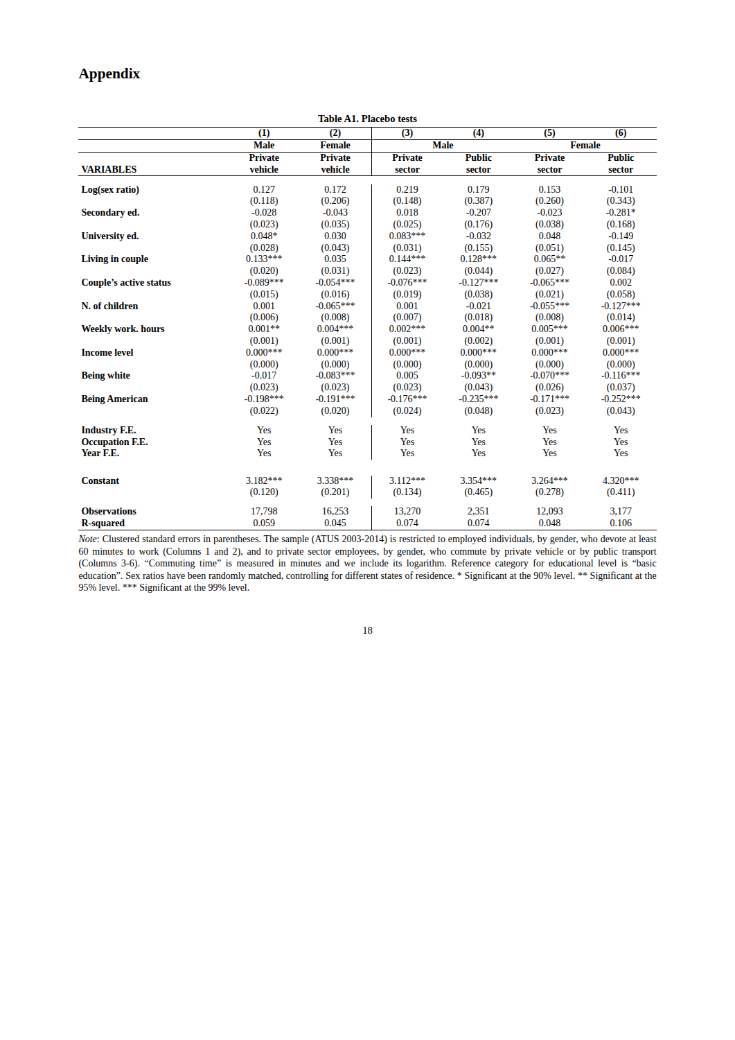Appendix
Table A1. Placebo tests
| | (1) | (2) | (3) | (4) | (5) | (6) |
| --- | --- | --- | --- | --- | --- | --- |
| | Male | Female | Male | Female |
| VARIABLES | Private vehicle | Private vehicle | Private sector | Public sector | Private sector | Public sector |
| Log(sex ratio) | 0.127 | 0.172 | 0.219 | 0.179 | 0.153 | -0.101 |
| | (0.118) | (0.206) | (0.148) | (0.387) | (0.260) | (0.343) |
| Secondary ed. | -0.028 | -0.043 | 0.018 | -0.207 | -0.023 | -0.281* |
| | (0.023) | (0.035) | (0.025) | (0.176) | (0.038) | (0.168) |
| University ed. | 0.048* | 0.030 | 0.083*** | -0.032 | 0.048 | -0.149 |
| | (0.028) | (0.043) | (0.031) | (0.155) | (0.051) | (0.145) |
| Living in couple | 0.133*** | 0.035 | 0.144*** | 0.128*** | 0.065** | -0.017 |
| | (0.020) | (0.031) | (0.023) | (0.044) | (0.027) | (0.084) |
| Couple’s active status | -0.089*** | -0.054*** | -0.076*** | -0.127*** | -0.065*** | 0.002 |
| | (0.015) | (0.016) | (0.019) | (0.038) | (0.021) | (0.058) |
| N. of children | 0.001 | -0.065*** | 0.001 | -0.021 | -0.055*** | -0.127*** |
| | (0.006) | (0.008) | (0.007) | (0.018) | (0.008) | (0.014) |
| Weekly work. hours | 0.001** | 0.004*** | 0.002*** | 0.004** | 0.005*** | 0.006*** |
| | (0.001) | (0.001) | (0.001) | (0.002) | (0.001) | (0.001) |
| Income level | 0.000*** | 0.000*** | 0.000*** | 0.000*** | 0.000*** | 0.000*** |
| | (0.000) | (0.000) | (0.000) | (0.000) | (0.000) | (0.000) |
| Being white | -0.017 | -0.083*** | 0.005 | -0.093** | -0.070*** | -0.116*** |
| | (0.023) | (0.023) | (0.023) | (0.043) | (0.026) | (0.037) |
| Being American | -0.198*** | -0.191*** | -0.176*** | -0.235*** | -0.171*** | -0.252*** |
| | (0.022) | (0.020) | (0.024) | (0.048) | (0.023) | (0.043) |
| Industry F.E. | Yes | Yes | Yes | Yes | Yes | Yes |
| Occupation F.E. | Yes | Yes | Yes | Yes | Yes | Yes |
| Year F.E. | Yes | Yes | Yes | Yes | Yes | Yes |
| Constant | 3.182*** | 3.338*** | 3.112*** | 3.354*** | 3.264*** | 4.320*** |
| | (0.120) | (0.201) | (0.134) | (0.465) | (0.278) | (0.411) |
| Observations | 17,798 | 16,253 | 13,270 | 2,351 | 12,093 | 3,177 |
| R-squared | 0.059 | 0.045 | 0.074 | 0.074 | 0.048 | 0.106 |
Note: Clustered standard errors in parentheses. The sample (ATUS 2003-2014) is restricted to employed individuals, by gender, who devote at least 60 minutes to work (Columns 1 and 2), and to private sector employees, by gender, who commute by private vehicle or by public transport (Columns 3-6). “Commuting time” is measured in minutes and we include its logarithm. Reference category for educational level is “basic education”. Sex ratios have been randomly matched, controlling for different states of residence. * Significant at the 90% level. ** Significant at the 95% level. *** Significant at the 99% level.
18